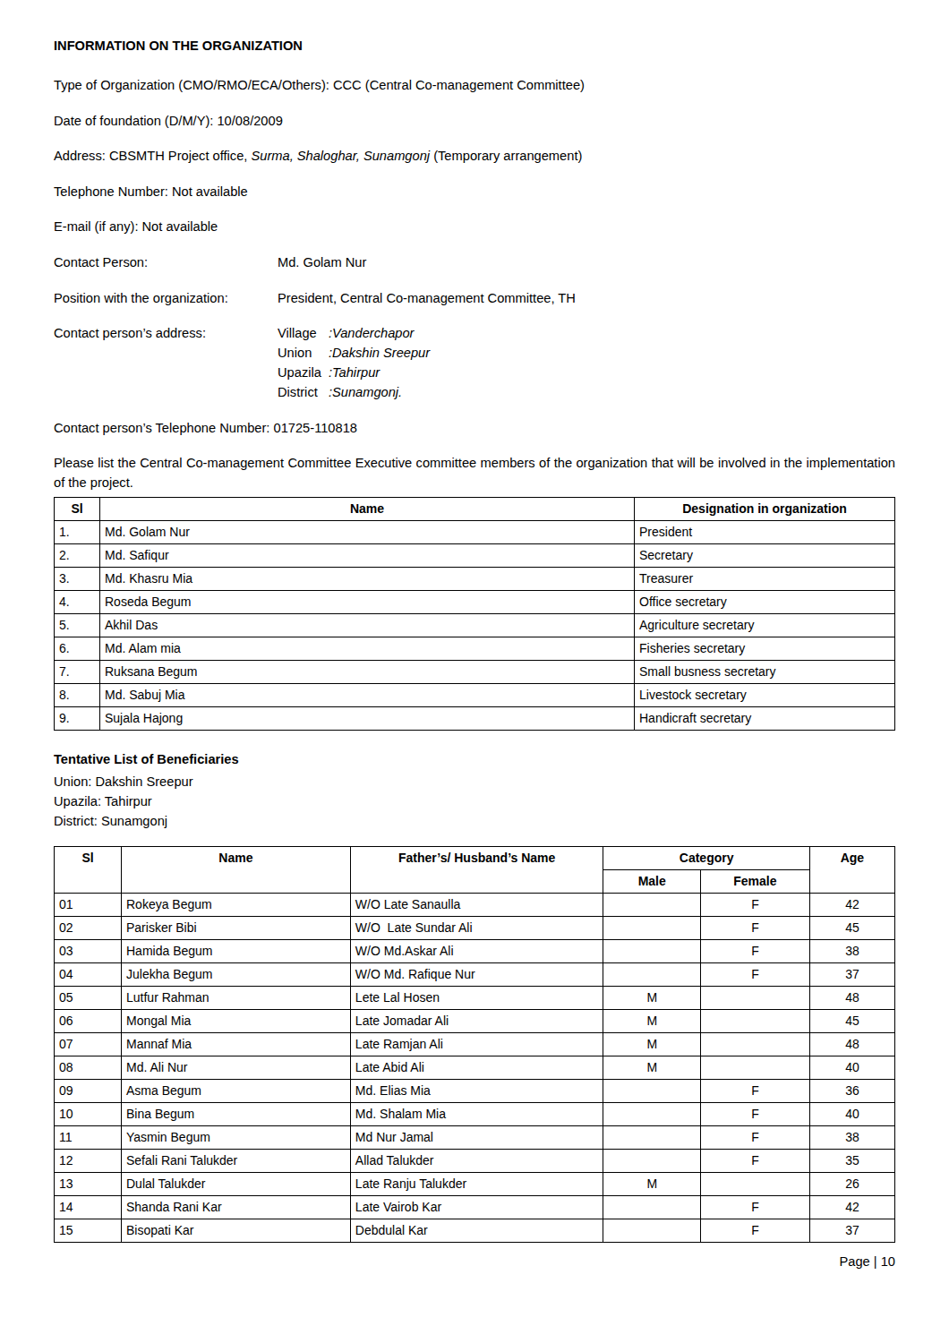INFORMATION ON THE ORGANIZATION
Type of Organization (CMO/RMO/ECA/Others): CCC (Central Co-management Committee)
Date of foundation (D/M/Y): 10/08/2009
Address: CBSMTH Project office, Surma, Shaloghar, Sunamgonj (Temporary arrangement)
Telephone Number: Not available
E-mail (if any): Not available
Contact Person:
Md. Golam Nur
Position with the organization:
President, Central Co-management Committee, TH
Contact person’s address:
| Village | :Vanderchapor |
| Union | :Dakshin Sreepur |
| Upazila | :Tahirpur |
| District | :Sunamgonj. |
Contact person’s Telephone Number: 01725-110818
Please list the Central Co-management Committee Executive committee members of the organization that will be involved in the implementation of the project.
| Sl | Name | Designation in organization |
| --- | --- | --- |
| 1. | Md. Golam Nur | President |
| 2. | Md. Safiqur | Secretary |
| 3. | Md. Khasru Mia | Treasurer |
| 4. | Roseda Begum | Office secretary |
| 5. | Akhil Das | Agriculture secretary |
| 6. | Md. Alam mia | Fisheries secretary |
| 7. | Ruksana Begum | Small busness secretary |
| 8. | Md. Sabuj Mia | Livestock secretary |
| 9. | Sujala Hajong | Handicraft secretary |
Tentative List of Beneficiaries
Union: Dakshin Sreepur
Upazila: Tahirpur
District: Sunamgonj
| Sl | Name | Father’s/ Husband’s Name | Category | Age |
| --- | --- | --- | --- | --- |
| Male | Female |
| 01 | Rokeya Begum | W/O Late Sanaulla | | F | 42 |
| 02 | Parisker Bibi | W/O Late Sundar Ali | | F | 45 |
| 03 | Hamida Begum | W/O Md.Askar Ali | | F | 38 |
| 04 | Julekha Begum | W/O Md. Rafique Nur | | F | 37 |
| 05 | Lutfur Rahman | Lete Lal Hosen | M | | 48 |
| 06 | Mongal Mia | Late Jomadar Ali | M | | 45 |
| 07 | Mannaf Mia | Late Ramjan Ali | M | | 48 |
| 08 | Md. Ali Nur | Late Abid Ali | M | | 40 |
| 09 | Asma Begum | Md. Elias Mia | | F | 36 |
| 10 | Bina Begum | Md. Shalam Mia | | F | 40 |
| 11 | Yasmin Begum | Md Nur Jamal | | F | 38 |
| 12 | Sefali Rani Talukder | Allad Talukder | | F | 35 |
| 13 | Dulal Talukder | Late Ranju Talukder | M | | 26 |
| 14 | Shanda Rani Kar | Late Vairob Kar | | F | 42 |
| 15 | Bisopati Kar | Debdulal Kar | | F | 37 |
Page | 10